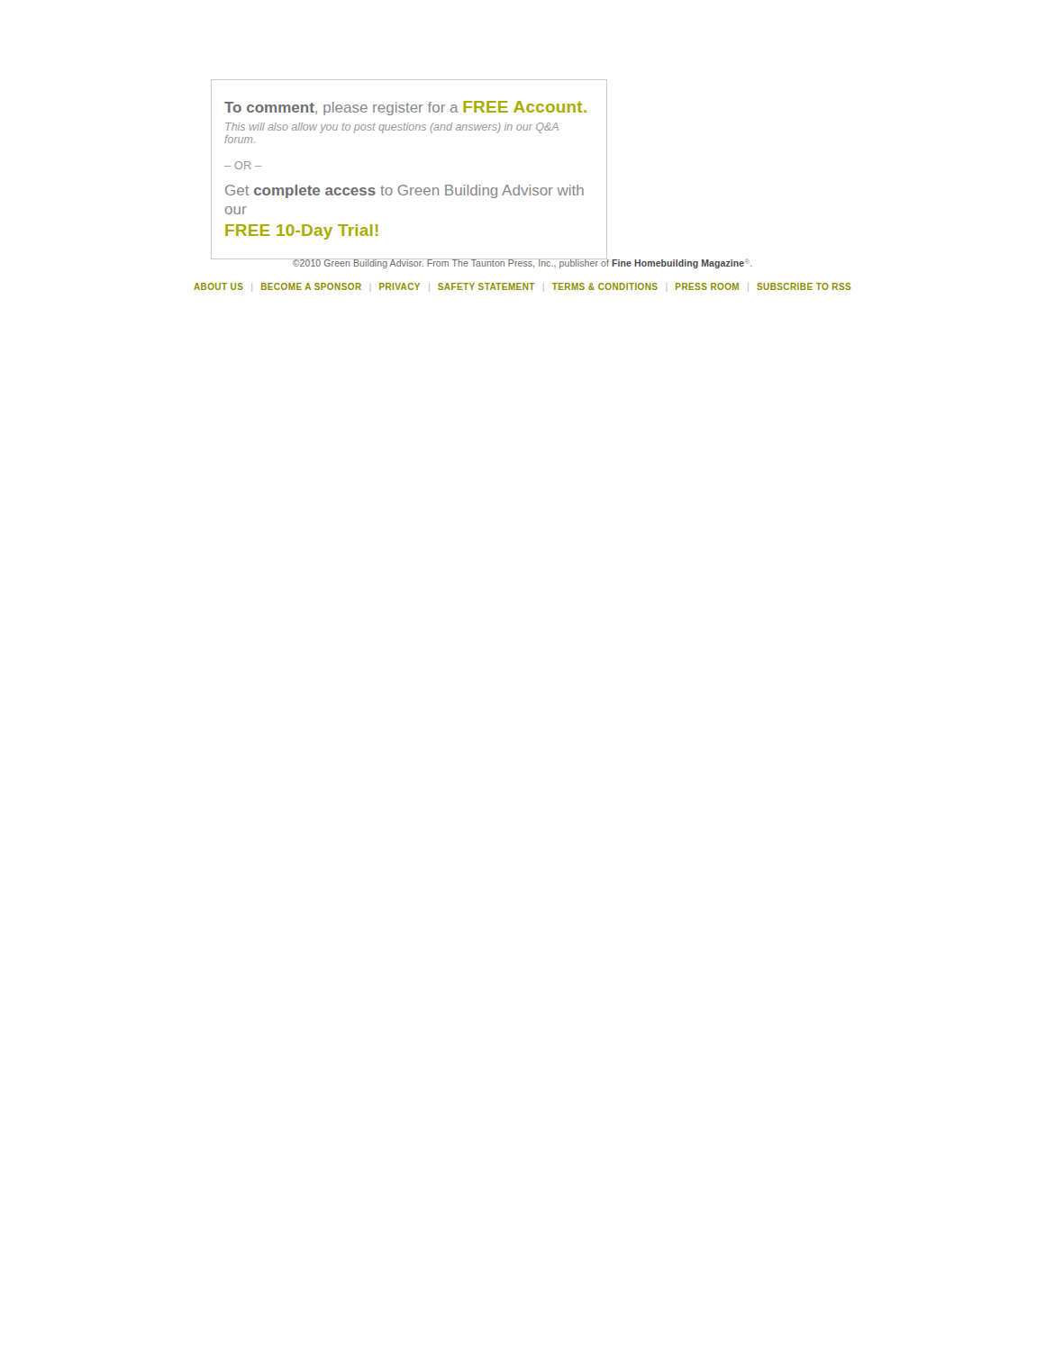To comment, please register for a FREE Account.
This will also allow you to post questions (and answers) in our Q&A forum.
– OR –
Get complete access to Green Building Advisor with our
FREE 10-Day Trial!
©2010 Green Building Advisor. From The Taunton Press, Inc., publisher of Fine Homebuilding Magazine®.
About Us|Become a Sponsor|Privacy|Safety Statement|Terms & Conditions|Press Room|Subscribe to RSS